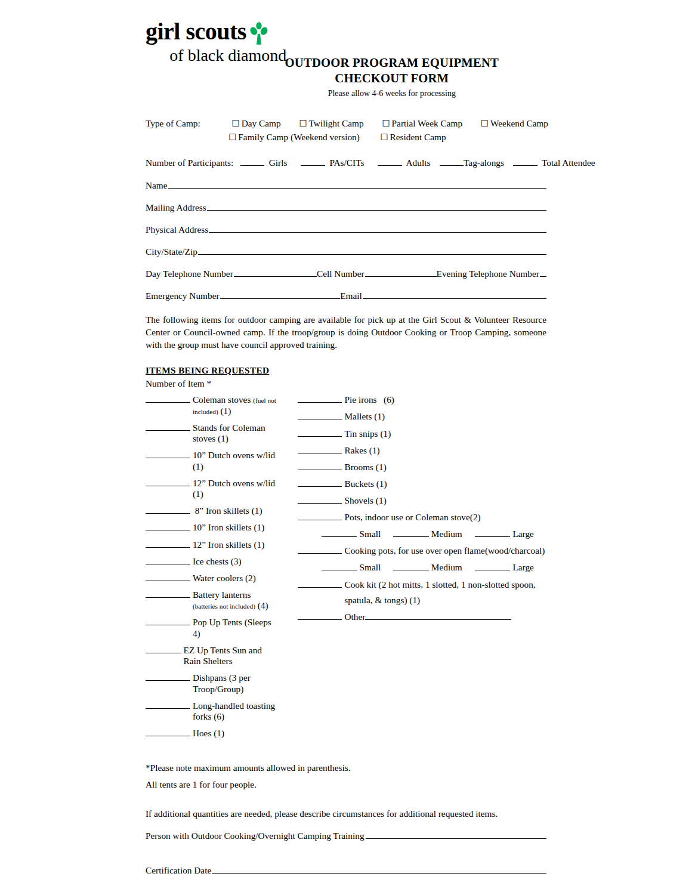girl scouts
of black diamond
OUTDOOR PROGRAM EQUIPMENT
CHECKOUT FORM
Please allow 4-6 weeks for processing
Type of Camp: ☐Day Camp ☐Twilight Camp ☐Partial Week Camp ☐Weekend Camp
☐Family Camp (Weekend version) ☐Resident Camp
Number of Participants: Girls PAs/CITs Adults Tag-alongs Total Attendee
Name
Mailing Address
Physical Address
City/State/Zip
Day Telephone Number Cell Number Evening Telephone Number
Emergency Number Email
The following items for outdoor camping are available for pick up at the Girl Scout & Volunteer Resource Center or Council-owned camp. If the troop/group is doing Outdoor Cooking or Troop Camping, someone with the group must have council approved training.
ITEMS BEING REQUESTED
Number of Item *
Coleman stoves (fuel not included) (1)
Stands for Coleman stoves (1)
10” Dutch ovens w/lid (1)
12” Dutch ovens w/lid (1)
8” Iron skillets (1)
10” Iron skillets (1)
12” Iron skillets (1)
Ice chests (3)
Water coolers (2)
Battery lanterns (batteries not included) (4)
Pop Up Tents (Sleeps 4)
EZ Up Tents Sun and Rain Shelters
Dishpans (3 per Troop/Group)
Long-handled toasting forks (6)
Hoes (1)
Pie irons (6)
Mallets (1)
Tin snips (1)
Rakes (1)
Brooms (1)
Buckets (1)
Shovels (1)
Pots, indoor use or Coleman stove(2)
Small Medium Large
Cooking pots, for use over open flame(wood/charcoal)
Small Medium Large
Cook kit (2 hot mitts, 1 slotted, 1 non-slotted spoon,
spatula, & tongs) (1)
Other
*Please note maximum amounts allowed in parenthesis.
All tents are 1 for four people.
If additional quantities are needed, please describe circumstances for additional requested items.
Person with Outdoor Cooking/Overnight Camping Training
Certification Date